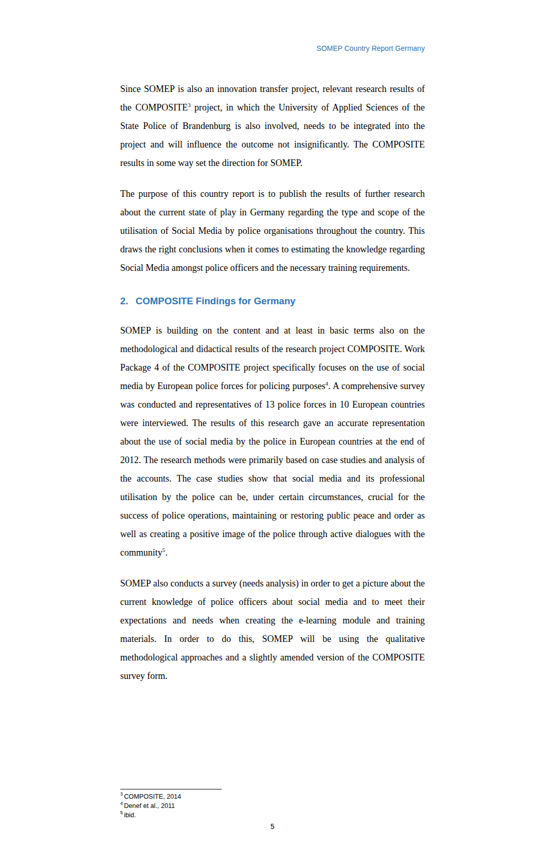SOMEP Country Report Germany
Since SOMEP is also an innovation transfer project, relevant research results of the COMPOSITE3 project, in which the University of Applied Sciences of the State Police of Brandenburg is also involved, needs to be integrated into the project and will influence the outcome not insignificantly. The COMPOSITE results in some way set the direction for SOMEP.
The purpose of this country report is to publish the results of further research about the current state of play in Germany regarding the type and scope of the utilisation of Social Media by police organisations throughout the country. This draws the right conclusions when it comes to estimating the knowledge regarding Social Media amongst police officers and the necessary training requirements.
2. COMPOSITE Findings for Germany
SOMEP is building on the content and at least in basic terms also on the methodological and didactical results of the research project COMPOSITE. Work Package 4 of the COMPOSITE project specifically focuses on the use of social media by European police forces for policing purposes4. A comprehensive survey was conducted and representatives of 13 police forces in 10 European countries were interviewed. The results of this research gave an accurate representation about the use of social media by the police in European countries at the end of 2012. The research methods were primarily based on case studies and analysis of the accounts. The case studies show that social media and its professional utilisation by the police can be, under certain circumstances, crucial for the success of police operations, maintaining or restoring public peace and order as well as creating a positive image of the police through active dialogues with the community5.
SOMEP also conducts a survey (needs analysis) in order to get a picture about the current knowledge of police officers about social media and to meet their expectations and needs when creating the e-learning module and training materials. In order to do this, SOMEP will be using the qualitative methodological approaches and a slightly amended version of the COMPOSITE survey form.
3COMPOSITE, 2014
4Denef et al., 2011
5ibid.
5